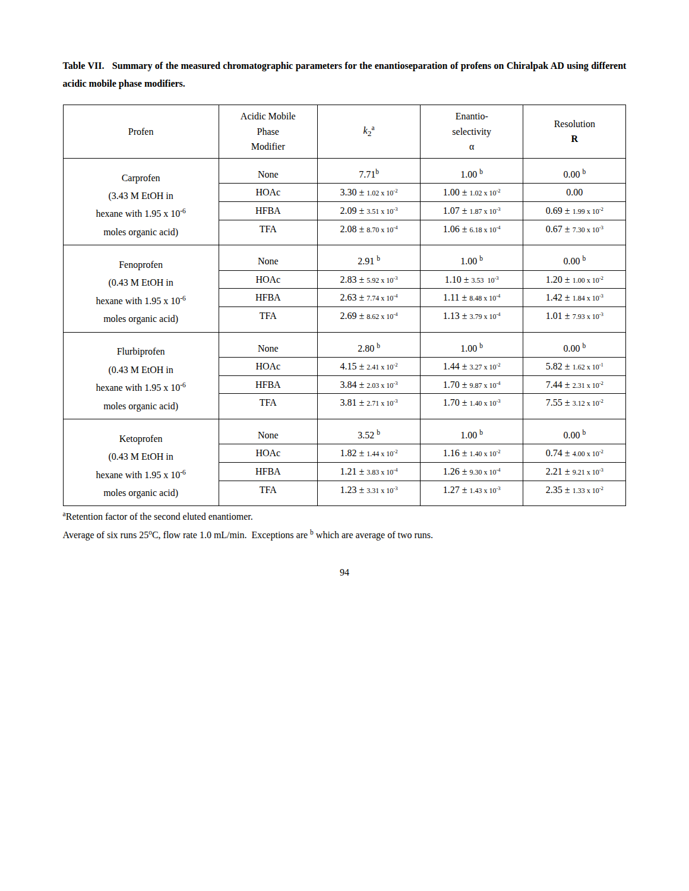Table VII. Summary of the measured chromatographic parameters for the enantioseparation of profens on Chiralpak AD using different acidic mobile phase modifiers.
| Profen | Acidic Mobile Phase Modifier | k 2 a | Enantio- selectivity α | Resolution R |
| --- | --- | --- | --- | --- |
| Carprofen (3.43 M EtOH in hexane with 1.95 x 10 -6 moles organic acid) | None | 7.71 b | 1.00 b | 0.00 b |
| HOAc | 3.30 ± 1.02 x 10 -2 | 1.00 ± 1.02 x 10 -2 | 0.00 |
| HFBA | 2.09 ± 3.51 x 10 -3 | 1.07 ± 1.87 x 10 -3 | 0.69 ± 1.99 x 10 -2 |
| TFA | 2.08 ± 8.70 x 10 -4 | 1.06 ± 6.18 x 10 -4 | 0.67 ± 7.30 x 10 -3 |
| Fenoprofen (0.43 M EtOH in hexane with 1.95 x 10 -6 moles organic acid) | None | 2.91 b | 1.00 b | 0.00 b |
| HOAc | 2.83 ± 5.92 x 10 -3 | 1.10 ± 3.53 10 -3 | 1.20 ± 1.00 x 10 -2 |
| HFBA | 2.63 ± 7.74 x 10 -4 | 1.11 ± 8.48 x 10 -4 | 1.42 ± 1.84 x 10 -3 |
| TFA | 2.69 ± 8.62 x 10 -4 | 1.13 ± 3.79 x 10 -4 | 1.01 ± 7.93 x 10 -3 |
| Flurbiprofen (0.43 M EtOH in hexane with 1.95 x 10 -6 moles organic acid) | None | 2.80 b | 1.00 b | 0.00 b |
| HOAc | 4.15 ± 2.41 x 10 -2 | 1.44 ± 3.27 x 10 -2 | 5.82 ± 1.62 x 10 -1 |
| HFBA | 3.84 ± 2.03 x 10 -3 | 1.70 ± 9.87 x 10 -4 | 7.44 ± 2.31 x 10 -2 |
| TFA | 3.81 ± 2.71 x 10 -3 | 1.70 ± 1.40 x 10 -3 | 7.55 ± 3.12 x 10 -2 |
| Ketoprofen (0.43 M EtOH in hexane with 1.95 x 10 -6 moles organic acid) | None | 3.52 b | 1.00 b | 0.00 b |
| HOAc | 1.82 ± 1.44 x 10 -2 | 1.16 ± 1.40 x 10 -2 | 0.74 ± 4.00 x 10 -2 |
| HFBA | 1.21 ± 3.83 x 10 -4 | 1.26 ± 9.30 x 10 -4 | 2.21 ± 9.21 x 10 -3 |
| TFA | 1.23 ± 3.31 x 10 -3 | 1.27 ± 1.43 x 10 -3 | 2.35 ± 1.33 x 10 -2 |
aRetention factor of the second eluted enantiomer.
Average of six runs 25oC, flow rate 1.0 mL/min. Exceptions are b which are average of two runs.
94